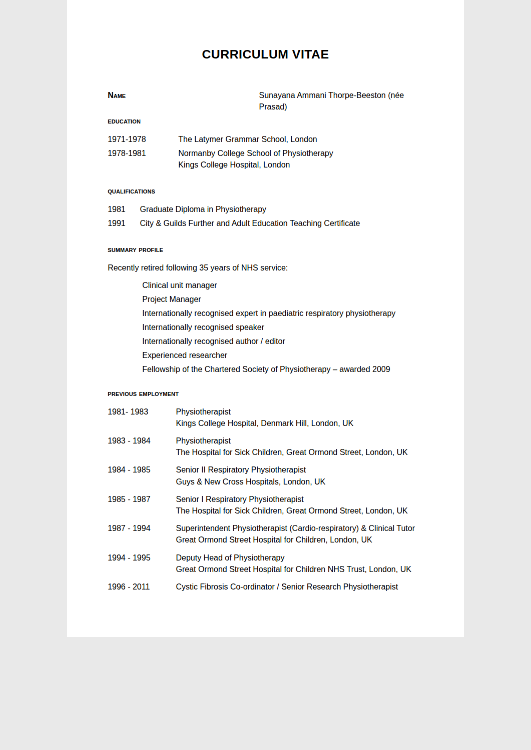CURRICULUM VITAE
| Name | Sunayana Ammani Thorpe-Beeston (née Prasad) |
Education
| 1971-1978 | The Latymer Grammar School, London |
| 1978-1981 | Normanby College School of Physiotherapy Kings College Hospital, London |
Qualifications
| 1981 | Graduate Diploma in Physiotherapy |
| 1991 | City & Guilds Further and Adult Education Teaching Certificate |
Summary Profile
Recently retired following 35 years of NHS service:
Clinical unit manager
Project Manager
Internationally recognised expert in paediatric respiratory physiotherapy
Internationally recognised speaker
Internationally recognised author / editor
Experienced researcher
Fellowship of the Chartered Society of Physiotherapy – awarded 2009
Previous Employment
| 1981- 1983 | Physiotherapist Kings College Hospital, Denmark Hill, London, UK |
| 1983 - 1984 | Physiotherapist The Hospital for Sick Children, Great Ormond Street, London, UK |
| 1984 - 1985 | Senior II Respiratory Physiotherapist Guys & New Cross Hospitals, London, UK |
| 1985 - 1987 | Senior I Respiratory Physiotherapist The Hospital for Sick Children, Great Ormond Street, London, UK |
| 1987 - 1994 | Superintendent Physiotherapist (Cardio-respiratory) & Clinical Tutor Great Ormond Street Hospital for Children, London, UK |
| 1994 - 1995 | Deputy Head of Physiotherapy Great Ormond Street Hospital for Children NHS Trust, London, UK |
| 1996 - 2011 | Cystic Fibrosis Co-ordinator / Senior Research Physiotherapist |